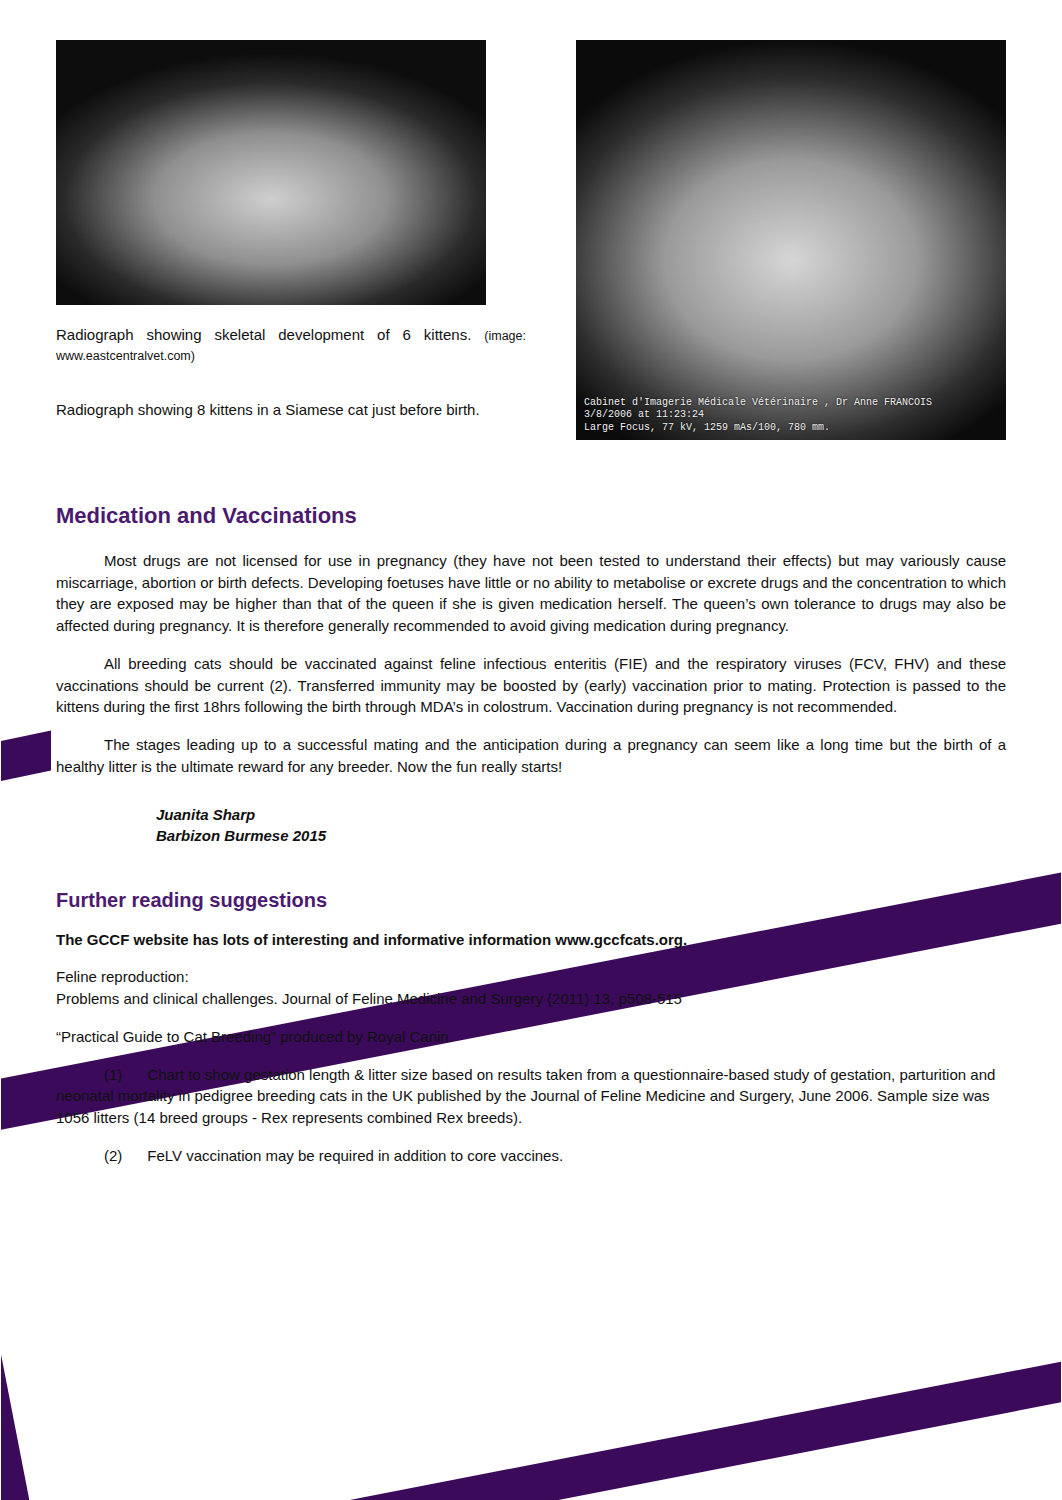Cabinet d'Imagerie Médicale Vétérinaire , Dr Anne FRANCOIS
3/8/2006 at 11:23:24
Large Focus, 77 kV, 1259 mAs/100, 780 mm.
Radiograph showing skeletal development of 6 kittens. (image: www.eastcentralvet.com)
Radiograph showing 8 kittens in a Siamese cat just before birth.
Medication and Vaccinations
Most drugs are not licensed for use in pregnancy (they have not been tested to understand their effects) but may variously cause miscarriage, abortion or birth defects. Developing foetuses have little or no ability to metabolise or excrete drugs and the concentration to which they are exposed may be higher than that of the queen if she is given medication herself. The queen’s own tolerance to drugs may also be affected during pregnancy. It is therefore generally recommended to avoid giving medication during pregnancy.
All breeding cats should be vaccinated against feline infectious enteritis (FIE) and the respiratory viruses (FCV, FHV) and these vaccinations should be current (2). Transferred immunity may be boosted by (early) vaccination prior to mating. Protection is passed to the kittens during the first 18hrs following the birth through MDA’s in colostrum. Vaccination during pregnancy is not recommended.
The stages leading up to a successful mating and the anticipation during a pregnancy can seem like a long time but the birth of a healthy litter is the ultimate reward for any breeder. Now the fun really starts!
Juanita Sharp
Barbizon Burmese 2015
Further reading suggestions
The GCCF website has lots of interesting and informative information www.gccfcats.org.
Feline reproduction:
Problems and clinical challenges. Journal of Feline Medicine and Surgery (2011) 13, p508-515
“Practical Guide to Cat Breeding” produced by Royal Canin.
(1) Chart to show gestation length & litter size based on results taken from a questionnaire-based study of gestation, parturition and neonatal mortality in pedigree breeding cats in the UK published by the Journal of Feline Medicine and Surgery, June 2006. Sample size was 1056 litters (14 breed groups - Rex represents combined Rex breeds).
(2) FeLV vaccination may be required in addition to core vaccines.